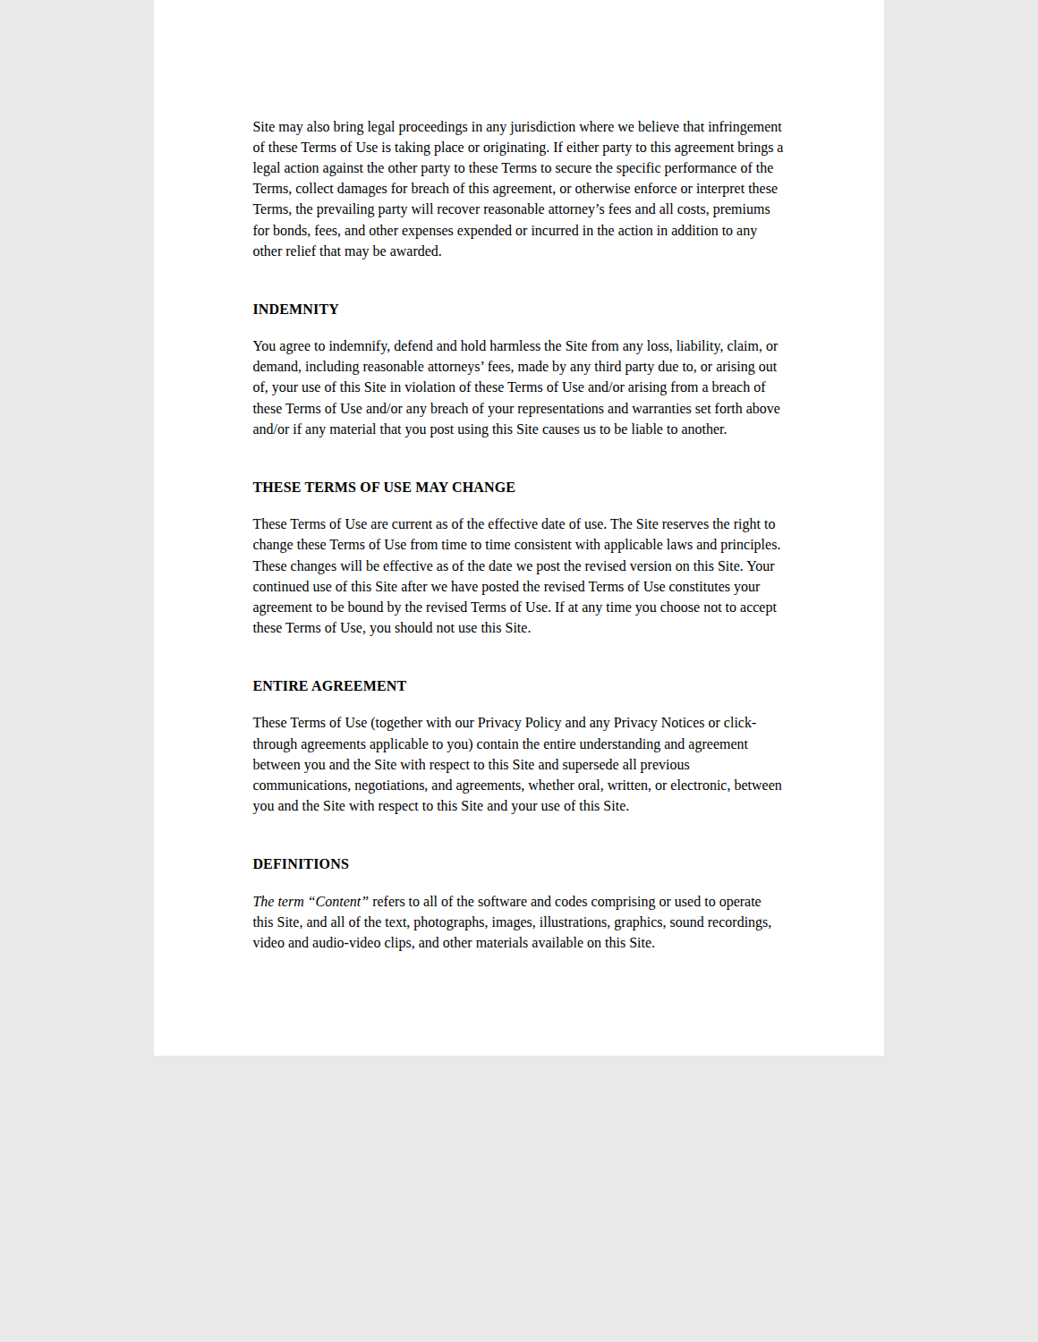Site may also bring legal proceedings in any jurisdiction where we believe that infringement of these Terms of Use is taking place or originating. If either party to this agreement brings a legal action against the other party to these Terms to secure the specific performance of the Terms, collect damages for breach of this agreement, or otherwise enforce or interpret these Terms, the prevailing party will recover reasonable attorney’s fees and all costs, premiums for bonds, fees, and other expenses expended or incurred in the action in addition to any other relief that may be awarded.
INDEMNITY
You agree to indemnify, defend and hold harmless the Site from any loss, liability, claim, or demand, including reasonable attorneys’ fees, made by any third party due to, or arising out of, your use of this Site in violation of these Terms of Use and/or arising from a breach of these Terms of Use and/or any breach of your representations and warranties set forth above and/or if any material that you post using this Site causes us to be liable to another.
THESE TERMS OF USE MAY CHANGE
These Terms of Use are current as of the effective date of use. The Site reserves the right to change these Terms of Use from time to time consistent with applicable laws and principles. These changes will be effective as of the date we post the revised version on this Site. Your continued use of this Site after we have posted the revised Terms of Use constitutes your agreement to be bound by the revised Terms of Use. If at any time you choose not to accept these Terms of Use, you should not use this Site.
ENTIRE AGREEMENT
These Terms of Use (together with our Privacy Policy and any Privacy Notices or click-through agreements applicable to you) contain the entire understanding and agreement between you and the Site with respect to this Site and supersede all previous communications, negotiations, and agreements, whether oral, written, or electronic, between you and the Site with respect to this Site and your use of this Site.
DEFINITIONS
The term “Content” refers to all of the software and codes comprising or used to operate this Site, and all of the text, photographs, images, illustrations, graphics, sound recordings, video and audio-video clips, and other materials available on this Site.